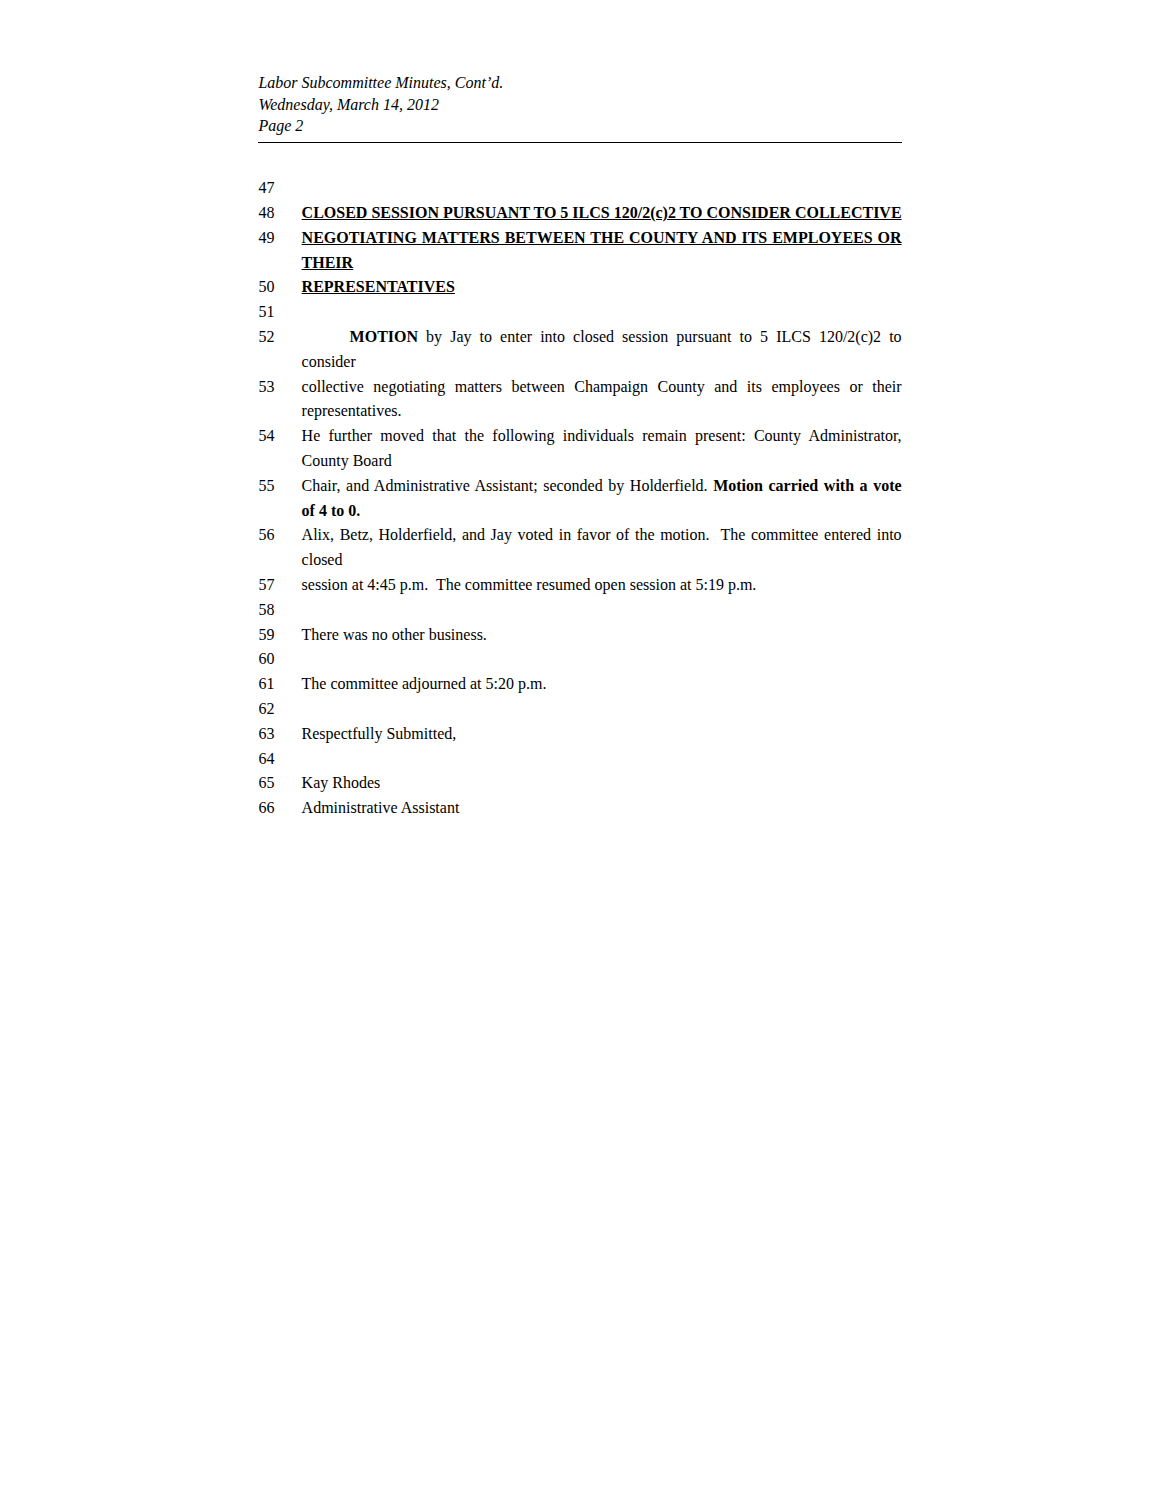Labor Subcommittee Minutes, Cont’d.
Wednesday, March 14, 2012
Page 2
| 47 | |
| 48 | CLOSED SESSION PURSUANT TO 5 ILCS 120/2(c)2 TO CONSIDER COLLECTIVE |
| 49 | NEGOTIATING MATTERS BETWEEN THE COUNTY AND ITS EMPLOYEES OR THEIR |
| 50 | REPRESENTATIVES |
| 51 | |
| 52 | MOTION by Jay to enter into closed session pursuant to 5 ILCS 120/2(c)2 to consider |
| 53 | collective negotiating matters between Champaign County and its employees or their representatives. |
| 54 | He further moved that the following individuals remain present: County Administrator, County Board |
| 55 | Chair, and Administrative Assistant; seconded by Holderfield. Motion carried with a vote of 4 to 0. |
| 56 | Alix, Betz, Holderfield, and Jay voted in favor of the motion. The committee entered into closed |
| 57 | session at 4:45 p.m. The committee resumed open session at 5:19 p.m. |
| 58 | |
| 59 | There was no other business. |
| 60 | |
| 61 | The committee adjourned at 5:20 p.m. |
| 62 | |
| 63 | Respectfully Submitted, |
| 64 | |
| 65 | Kay Rhodes |
| 66 | Administrative Assistant |